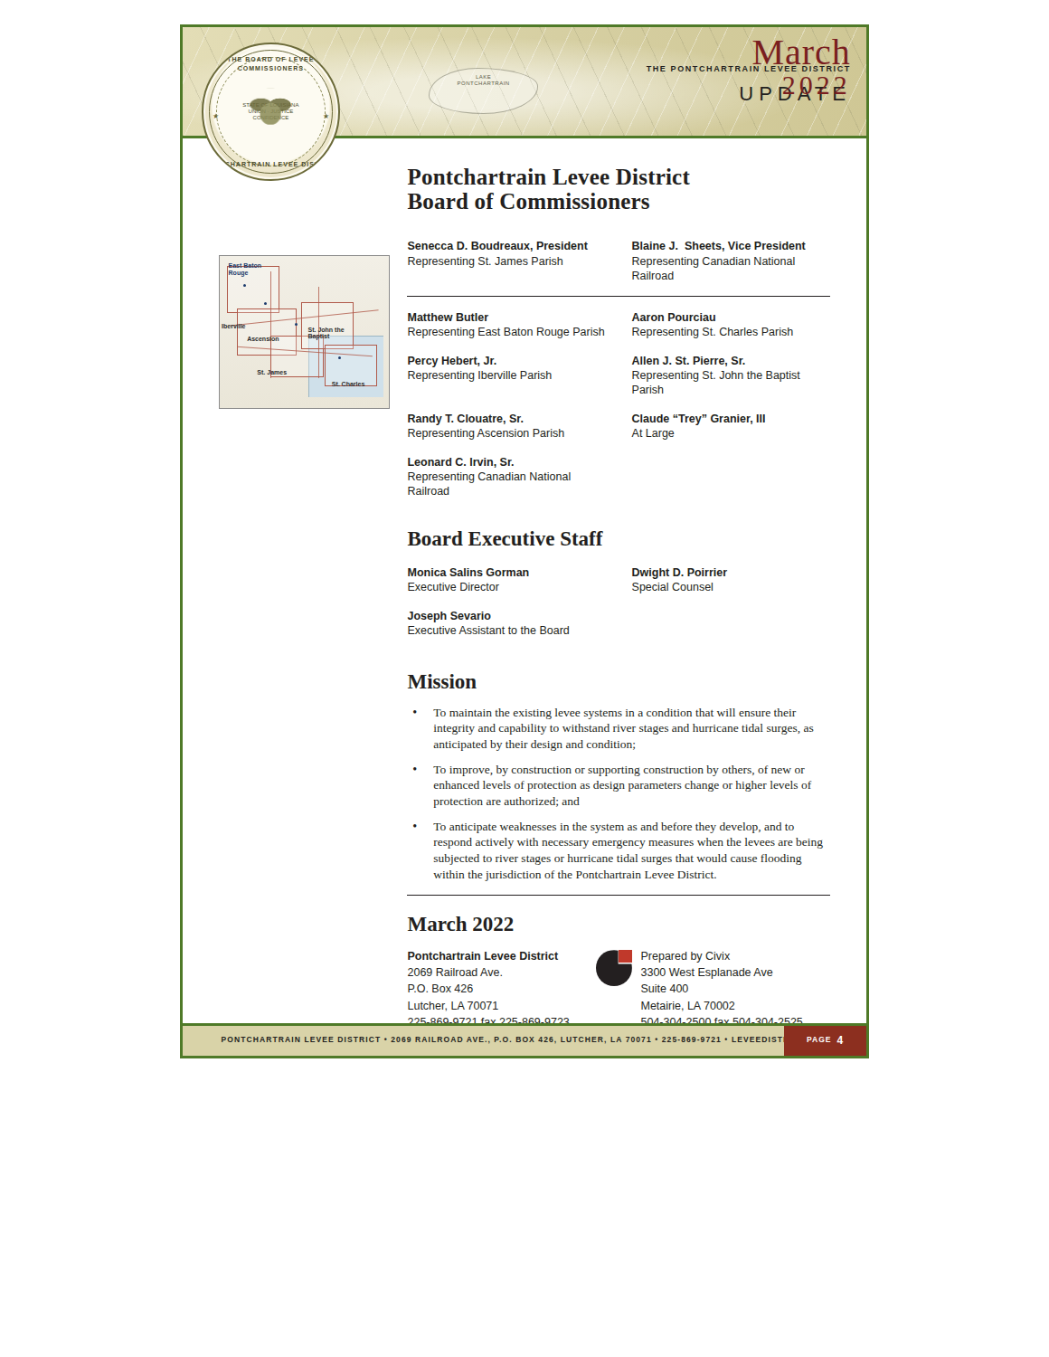LAKE
PONTCHARTRAIN
March
2022
THE PONTCHARTRAIN LEVEE DISTRICT
UPDATE
The Board of Levee Commissioners
STATE OF LOUISIANA
UNION · JUSTICE
CONFIDENCE
★
★
Pontchartrain Levee District
East Baton
Rouge
Iberville
Ascension
St. James
St. John the
Baptist
St. Charles
Pontchartrain Levee District
Board of Commissioners
Senecca D. Boudreaux, President
Representing St. James Parish
Blaine J. Sheets, Vice President
Representing Canadian National Railroad
Matthew Butler
Representing East Baton Rouge Parish
Aaron Pourciau
Representing St. Charles Parish
Percy Hebert, Jr.
Representing Iberville Parish
Allen J. St. Pierre, Sr.
Representing St. John the Baptist Parish
Randy T. Clouatre, Sr.
Representing Ascension Parish
Claude “Trey” Granier, III
At Large
Leonard C. Irvin, Sr.
Representing Canadian National Railroad
Board Executive Staff
Monica Salins Gorman
Executive Director
Dwight D. Poirrier
Special Counsel
Joseph Sevario
Executive Assistant to the Board
Mission
To maintain the existing levee systems in a condition that will ensure their integrity and capability to withstand river stages and hurricane tidal surges, as anticipated by their design and condition;
To improve, by construction or supporting construction by others, of new or enhanced levels of protection as design parameters change or higher levels of protection are authorized; and
To anticipate weaknesses in the system as and before they develop, and to respond actively with necessary emergency measures when the levees are being subjected to river stages or hurricane tidal surges that would cause flooding within the jurisdiction of the Pontchartrain Levee District.
March 2022
Pontchartrain Levee District
2069 Railroad Ave.
P.O. Box 426
Lutcher, LA 70071
225-869-9721 fax 225-869-9723
www.leveedistrict.org
Prepared by Civix
3300 West Esplanade Ave
Suite 400
Metairie, LA 70002
504-304-2500 fax 504-304-2525
www.GoCivix.com
Pontchartrain Levee District • 2069 Railroad Ave., P.O. Box 426, Lutcher, LA 70071 • 225-869-9721 • leveedistrict.org
PAGE 4